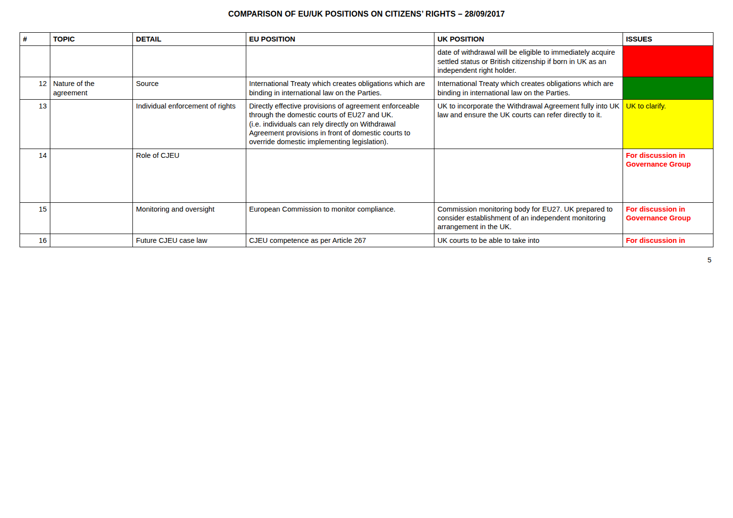COMPARISON OF EU/UK POSITIONS ON CITIZENS’ RIGHTS – 28/09/2017
| # | TOPIC | DETAIL | EU POSITION | UK POSITION | ISSUES |
| --- | --- | --- | --- | --- | --- |
| | | | | date of withdrawal will be eligible to immediately acquire settled status or British citizenship if born in UK as an independent right holder. | |
| 12 | Nature of the agreement | Source | International Treaty which creates obligations which are binding in international law on the Parties. | International Treaty which creates obligations which are binding in international law on the Parties. | |
| 13 | | Individual enforcement of rights | Directly effective provisions of agreement enforceable through the domestic courts of EU27 and UK. (i.e. individuals can rely directly on Withdrawal Agreement provisions in front of domestic courts to override domestic implementing legislation). | UK to incorporate the Withdrawal Agreement fully into UK law and ensure the UK courts can refer directly to it. | UK to clarify. |
| 14 | | Role of CJEU | | | For discussion in Governance Group |
| 15 | | Monitoring and oversight | European Commission to monitor compliance. | Commission monitoring body for EU27. UK prepared to consider establishment of an independent monitoring arrangement in the UK. | For discussion in Governance Group |
| 16 | | Future CJEU case law | CJEU competence as per Article 267 | UK courts to be able to take into | For discussion in |
5